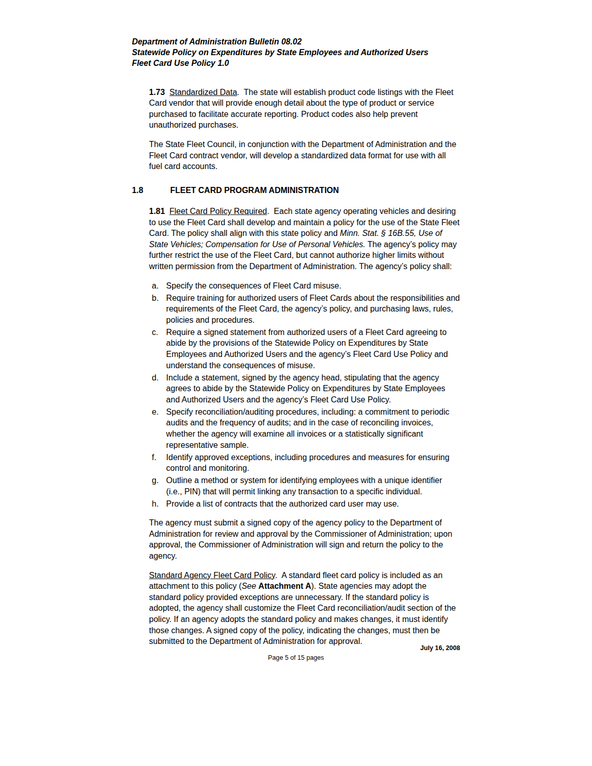Department of Administration Bulletin 08.02 Statewide Policy on Expenditures by State Employees and Authorized Users Fleet Card Use Policy 1.0
1.73 Standardized Data. The state will establish product code listings with the Fleet Card vendor that will provide enough detail about the type of product or service purchased to facilitate accurate reporting. Product codes also help prevent unauthorized purchases.
The State Fleet Council, in conjunction with the Department of Administration and the Fleet Card contract vendor, will develop a standardized data format for use with all fuel card accounts.
1.8 FLEET CARD PROGRAM ADMINISTRATION
1.81 Fleet Card Policy Required. Each state agency operating vehicles and desiring to use the Fleet Card shall develop and maintain a policy for the use of the State Fleet Card. The policy shall align with this state policy and Minn. Stat. § 16B.55, Use of State Vehicles; Compensation for Use of Personal Vehicles. The agency’s policy may further restrict the use of the Fleet Card, but cannot authorize higher limits without written permission from the Department of Administration. The agency’s policy shall:
a. Specify the consequences of Fleet Card misuse.
b. Require training for authorized users of Fleet Cards about the responsibilities and requirements of the Fleet Card, the agency’s policy, and purchasing laws, rules, policies and procedures.
c. Require a signed statement from authorized users of a Fleet Card agreeing to abide by the provisions of the Statewide Policy on Expenditures by State Employees and Authorized Users and the agency’s Fleet Card Use Policy and understand the consequences of misuse.
d. Include a statement, signed by the agency head, stipulating that the agency agrees to abide by the Statewide Policy on Expenditures by State Employees and Authorized Users and the agency’s Fleet Card Use Policy.
e. Specify reconciliation/auditing procedures, including: a commitment to periodic audits and the frequency of audits; and in the case of reconciling invoices, whether the agency will examine all invoices or a statistically significant representative sample.
f. Identify approved exceptions, including procedures and measures for ensuring control and monitoring.
g. Outline a method or system for identifying employees with a unique identifier (i.e., PIN) that will permit linking any transaction to a specific individual.
h. Provide a list of contracts that the authorized card user may use.
The agency must submit a signed copy of the agency policy to the Department of Administration for review and approval by the Commissioner of Administration; upon approval, the Commissioner of Administration will sign and return the policy to the agency.
Standard Agency Fleet Card Policy. A standard fleet card policy is included as an attachment to this policy (See Attachment A). State agencies may adopt the standard policy provided exceptions are unnecessary. If the standard policy is adopted, the agency shall customize the Fleet Card reconciliation/audit section of the policy. If an agency adopts the standard policy and makes changes, it must identify those changes. A signed copy of the policy, indicating the changes, must then be submitted to the Department of Administration for approval.
July 16, 2008
Page 5 of 15 pages